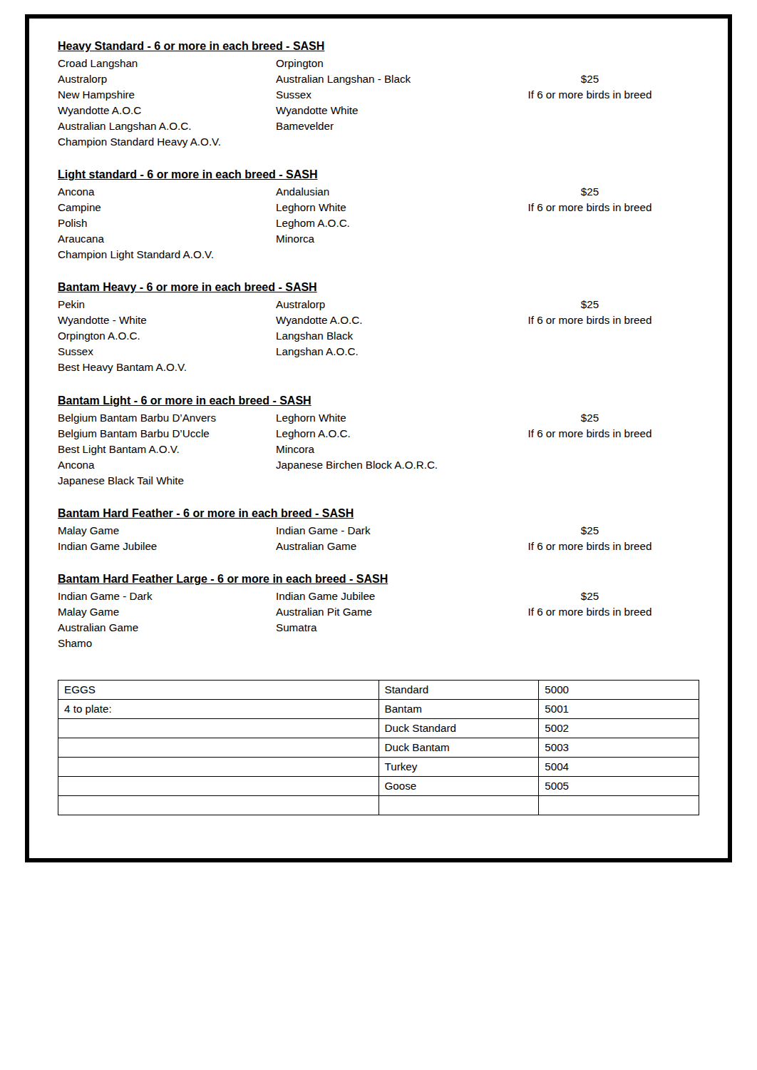Heavy Standard - 6 or more in each breed - SASH
| Croad Langshan | Orpington | |
| Australorp | Australian Langshan - Black | $25 |
| New Hampshire | Sussex | If 6 or more birds in breed |
| Wyandotte A.O.C | Wyandotte White | |
| Australian Langshan A.O.C. | Bamevelder | |
| Champion Standard Heavy A.O.V. | | |
Light standard - 6 or more in each breed - SASH
| Ancona | Andalusian | $25 |
| Campine | Leghorn White | If 6 or more birds in breed |
| Polish | Leghom A.O.C. | |
| Araucana | Minorca | |
| Champion Light Standard A.O.V. | | |
Bantam Heavy - 6 or more in each breed - SASH
| Pekin | Australorp | $25 |
| Wyandotte - White | Wyandotte A.O.C. | If 6 or more birds in breed |
| Orpington A.O.C. | Langshan Black | |
| Sussex | Langshan A.O.C. | |
| Best Heavy Bantam A.O.V. | | |
Bantam Light - 6 or more in each breed - SASH
| Belgium Bantam Barbu D’Anvers | Leghorn White | $25 |
| Belgium Bantam Barbu D’Uccle | Leghorn A.O.C. | If 6 or more birds in breed |
| Best Light Bantam A.O.V. | Mincora | |
| Ancona | Japanese Birchen Block A.O.R.C. | |
| Japanese Black Tail White | | |
Bantam Hard Feather - 6 or more in each breed - SASH
| Malay Game | Indian Game - Dark | $25 |
| Indian Game Jubilee | Australian Game | If 6 or more birds in breed |
Bantam Hard Feather Large - 6 or more in each breed - SASH
| Indian Game - Dark | Indian Game Jubilee | $25 |
| Malay Game | Australian Pit Game | If 6 or more birds in breed |
| Australian Game | Sumatra | |
| Shamo | | |
| EGGS | Standard | 5000 |
| 4 to plate: | Bantam | 5001 |
| | Duck Standard | 5002 |
| | Duck Bantam | 5003 |
| | Turkey | 5004 |
| | Goose | 5005 |